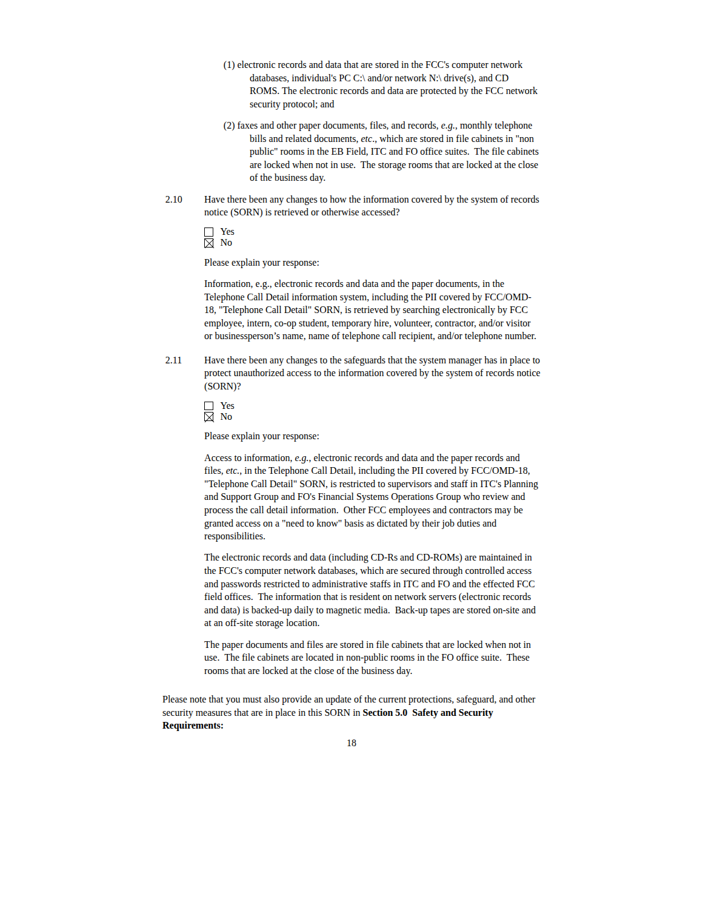(1) electronic records and data that are stored in the FCC's computer network databases, individual's PC C:\ and/or network N:\ drive(s), and CD ROMS. The electronic records and data are protected by the FCC network security protocol; and
(2) faxes and other paper documents, files, and records, e.g., monthly telephone bills and related documents, etc., which are stored in file cabinets in "non public" rooms in the EB Field, ITC and FO office suites. The file cabinets are locked when not in use. The storage rooms that are locked at the close of the business day.
2.10
Have there been any changes to how the information covered by the system of records notice (SORN) is retrieved or otherwise accessed?
Yes
No
Please explain your response:
Information, e.g., electronic records and data and the paper documents, in the Telephone Call Detail information system, including the PII covered by FCC/OMD-18, "Telephone Call Detail" SORN, is retrieved by searching electronically by FCC employee, intern, co-op student, temporary hire, volunteer, contractor, and/or visitor or businessperson’s name, name of telephone call recipient, and/or telephone number.
2.11
Have there been any changes to the safeguards that the system manager has in place to protect unauthorized access to the information covered by the system of records notice (SORN)?
Yes
No
Please explain your response:
Access to information, e.g., electronic records and data and the paper records and files, etc., in the Telephone Call Detail, including the PII covered by FCC/OMD-18, "Telephone Call Detail" SORN, is restricted to supervisors and staff in ITC's Planning and Support Group and FO's Financial Systems Operations Group who review and process the call detail information. Other FCC employees and contractors may be granted access on a "need to know" basis as dictated by their job duties and responsibilities.
The electronic records and data (including CD-Rs and CD-ROMs) are maintained in the FCC's computer network databases, which are secured through controlled access and passwords restricted to administrative staffs in ITC and FO and the effected FCC field offices. The information that is resident on network servers (electronic records and data) is backed-up daily to magnetic media. Back-up tapes are stored on-site and at an off-site storage location.
The paper documents and files are stored in file cabinets that are locked when not in use. The file cabinets are located in non-public rooms in the FO office suite. These rooms that are locked at the close of the business day.
Please note that you must also provide an update of the current protections, safeguard, and other security measures that are in place in this SORN in Section 5.0 Safety and Security Requirements:
18